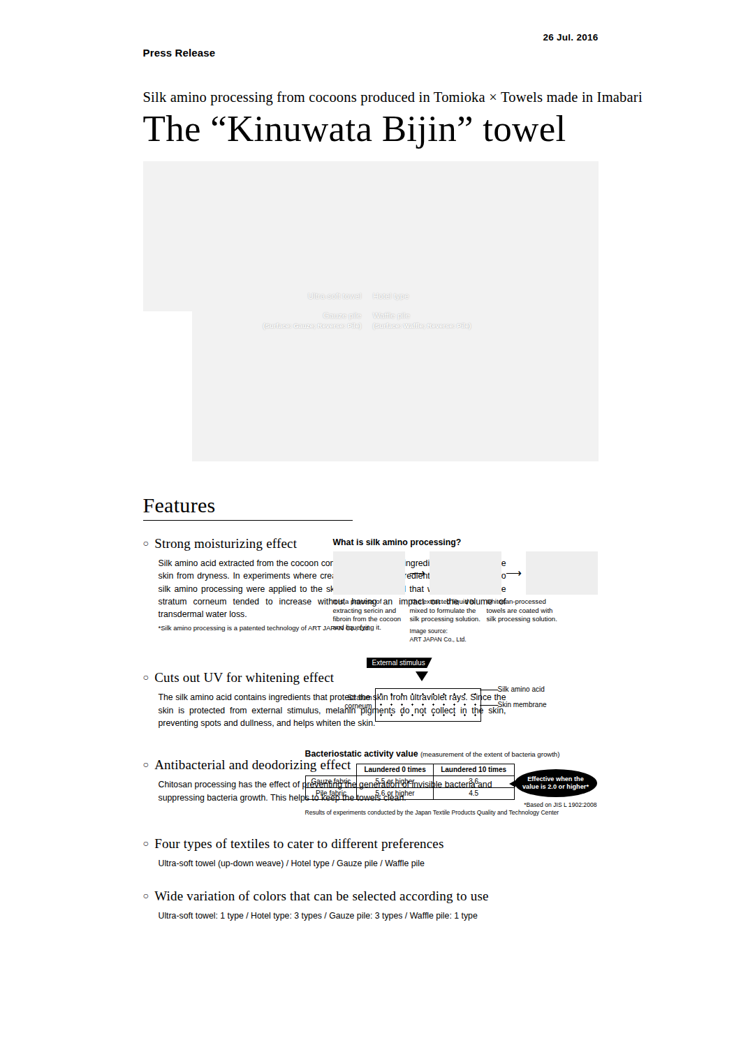26 Jul. 2016
Press Release
Silk amino processing from cocoons produced in Tomioka × Towels made in Imabari
The “Kinuwata Bijin” towel
Ultra-soft towel
Hotel type
Gauze pile
(Surface: Gauze; Reverse: Pile)
Waffle pile
(Surface: Waffle; Reverse: Pile)
Features
Strong moisturizing effect
Silk amino acid extracted from the cocoon contains moisturizing ingredients that protect the skin from dryness. In experiments where cream made from ingredients that are similar to silk amino processing were applied to the skin, results showed that water content in the stratum corneum tended to increase without having an impact on the volume of transdermal water loss.
*Silk amino processing is a patented technology of ART JAPAN Co., Ltd.
What is silk amino processing?
⟶
⟶
It is a process of extracting sericin and fibroin from the cocoon and liquefying it.
The extracted liquid is mixed to formulate the silk processing solution.
Image source:
ART JAPAN Co., Ltd.
Chitosan-processed towels are coated with silk processing solution.
Cuts out UV for whitening effect
The silk amino acid contains ingredients that protect the skin from ultraviolet rays. Since the skin is protected from external stimulus, melanin pigments do not collect in the skin, preventing spots and dullness, and helps whiten the skin.
External stimulus
Stratum
corneum
Silk amino acid
Skin membrane
Antibacterial and deodorizing effect
Chitosan processing has the effect of preventing the generation of invisible bacteria and suppressing bacteria growth. This helps to keep the towels clean.
Bacteriostatic activity value (measurement of the extent of bacteria growth)
| | Laundered 0 times | Laundered 10 times |
| --- | --- | --- |
| Gauze fabric | 5.5 or higher | 3.6 |
| Pile fabric | 5.6 or higher | 4.5 |
Effective when the
value is 2.0 or higher*
*Based on JIS L 1902:2008
Results of experiments conducted by the Japan Textile Products Quality and Technology Center
Four types of textiles to cater to different preferences
Ultra-soft towel (up-down weave) / Hotel type / Gauze pile / Waffle pile
Wide variation of colors that can be selected according to use
Ultra-soft towel: 1 type / Hotel type: 3 types / Gauze pile: 3 types / Waffle pile: 1 type